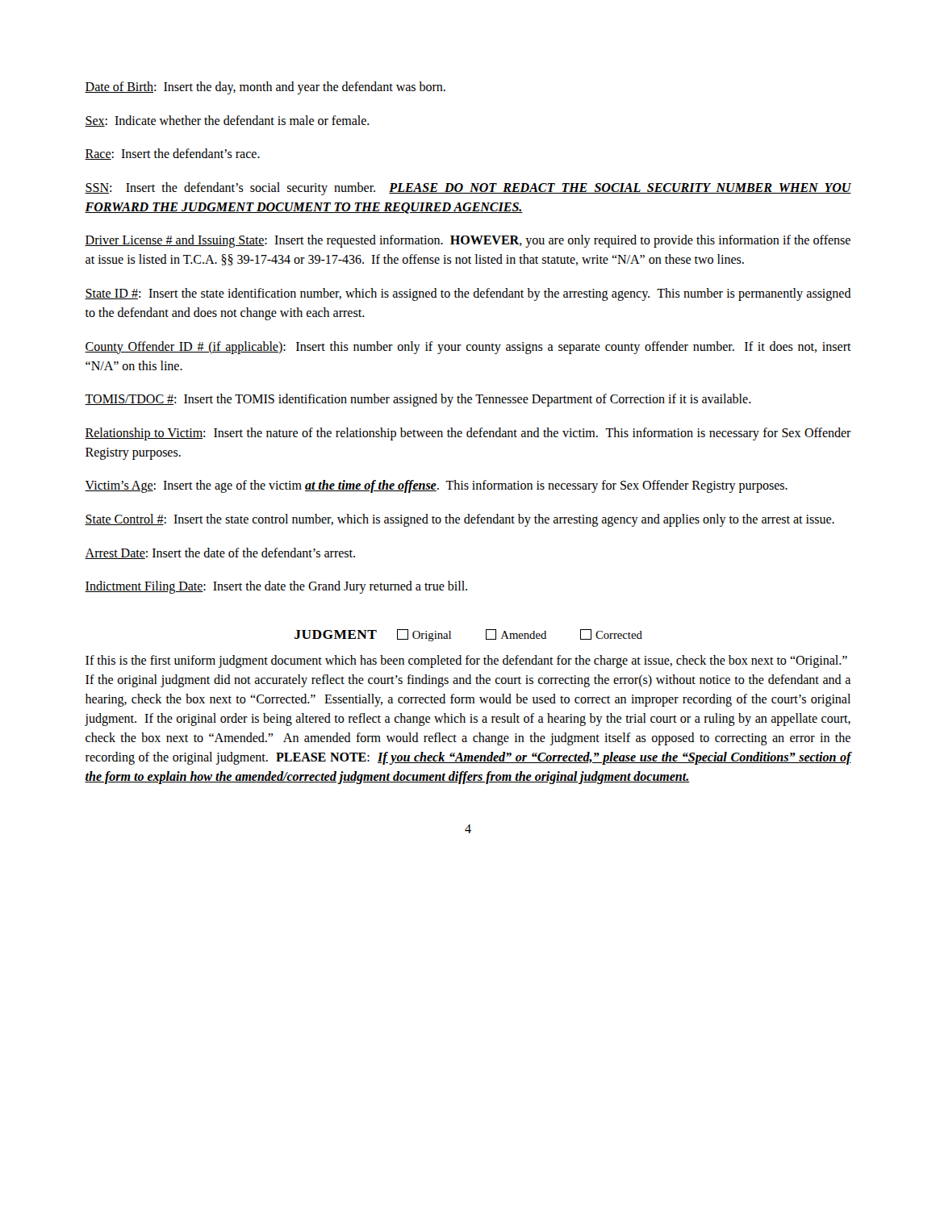Date of Birth: Insert the day, month and year the defendant was born.
Sex: Indicate whether the defendant is male or female.
Race: Insert the defendant’s race.
SSN: Insert the defendant’s social security number. PLEASE DO NOT REDACT THE SOCIAL SECURITY NUMBER WHEN YOU FORWARD THE JUDGMENT DOCUMENT TO THE REQUIRED AGENCIES.
Driver License # and Issuing State: Insert the requested information. HOWEVER, you are only required to provide this information if the offense at issue is listed in T.C.A. §§ 39-17-434 or 39-17-436. If the offense is not listed in that statute, write “N/A” on these two lines.
State ID #: Insert the state identification number, which is assigned to the defendant by the arresting agency. This number is permanently assigned to the defendant and does not change with each arrest.
County Offender ID # (if applicable): Insert this number only if your county assigns a separate county offender number. If it does not, insert “N/A” on this line.
TOMIS/TDOC #: Insert the TOMIS identification number assigned by the Tennessee Department of Correction if it is available.
Relationship to Victim: Insert the nature of the relationship between the defendant and the victim. This information is necessary for Sex Offender Registry purposes.
Victim’s Age: Insert the age of the victim at the time of the offense. This information is necessary for Sex Offender Registry purposes.
State Control #: Insert the state control number, which is assigned to the defendant by the arresting agency and applies only to the arrest at issue.
Arrest Date: Insert the date of the defendant’s arrest.
Indictment Filing Date: Insert the date the Grand Jury returned a true bill.
JUDGMENT Original Amended Corrected
If this is the first uniform judgment document which has been completed for the defendant for the charge at issue, check the box next to “Original.” If the original judgment did not accurately reflect the court’s findings and the court is correcting the error(s) without notice to the defendant and a hearing, check the box next to “Corrected.” Essentially, a corrected form would be used to correct an improper recording of the court’s original judgment. If the original order is being altered to reflect a change which is a result of a hearing by the trial court or a ruling by an appellate court, check the box next to “Amended.” An amended form would reflect a change in the judgment itself as opposed to correcting an error in the recording of the original judgment. PLEASE NOTE: If you check “Amended” or “Corrected,” please use the “Special Conditions” section of the form to explain how the amended/corrected judgment document differs from the original judgment document.
4